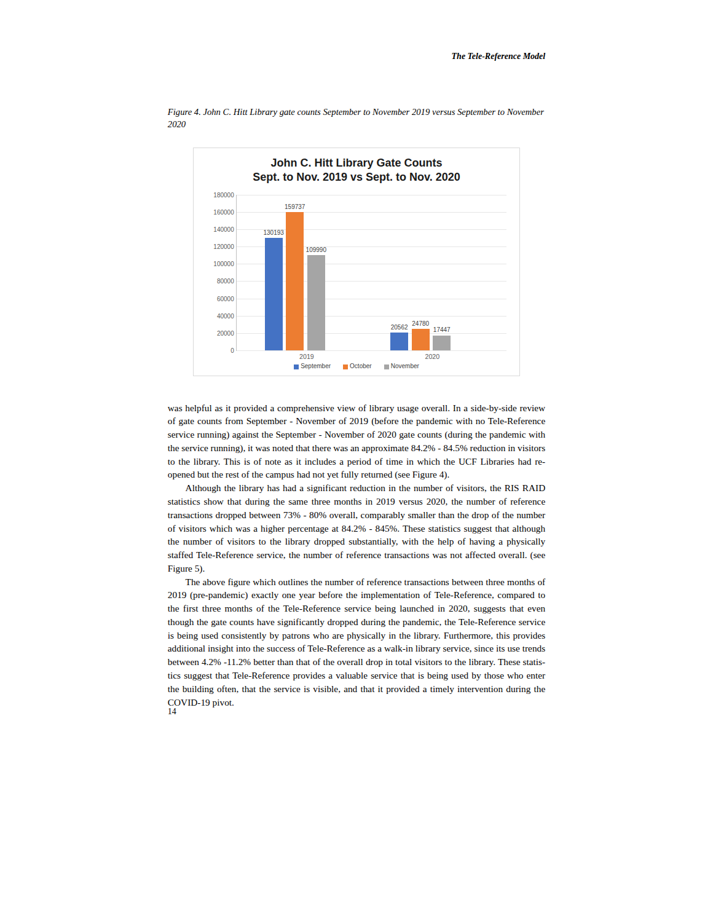The Tele-Reference Model
Figure 4. John C. Hitt Library gate counts September to November 2019 versus September to November 2020
John C. Hitt Library Gate Counts
Sept. to Nov. 2019 vs Sept. to Nov. 2020
180000
160000
140000
120000
100000
80000
60000
40000
20000
0
130193
159737
109990
20562
24780
17447
2019
2020
September October November
was helpful as it provided a comprehensive view of library usage overall. In a side-by-side review of gate counts from September - November of 2019 (before the pandemic with no Tele-Reference service running) against the September - November of 2020 gate counts (during the pandemic with the service running), it was noted that there was an approximate 84.2% - 84.5% reduction in visitors to the library. This is of note as it includes a period of time in which the UCF Libraries had reopened but the rest of the campus had not yet fully returned (see Figure 4).
Although the library has had a significant reduction in the number of visitors, the RIS RAID statistics show that during the same three months in 2019 versus 2020, the number of reference transactions dropped between 73% - 80% overall, comparably smaller than the drop of the number of visitors which was a higher percentage at 84.2% - 845%. These statistics suggest that although the number of visitors to the library dropped substantially, with the help of having a physically staffed Tele-Reference service, the number of reference transactions was not affected overall. (see Figure 5).
The above figure which outlines the number of reference transactions between three months of 2019 (pre-pandemic) exactly one year before the implementation of Tele-Reference, compared to the first three months of the Tele-Reference service being launched in 2020, suggests that even though the gate counts have significantly dropped during the pandemic, the Tele-Reference service is being used consistently by patrons who are physically in the library. Furthermore, this provides additional insight into the success of Tele-Reference as a walk-in library service, since its use trends between 4.2% -11.2% better than that of the overall drop in total visitors to the library. These statistics suggest that Tele-Reference provides a valuable service that is being used by those who enter the building often, that the service is visible, and that it provided a timely intervention during the COVID-19 pivot.
14